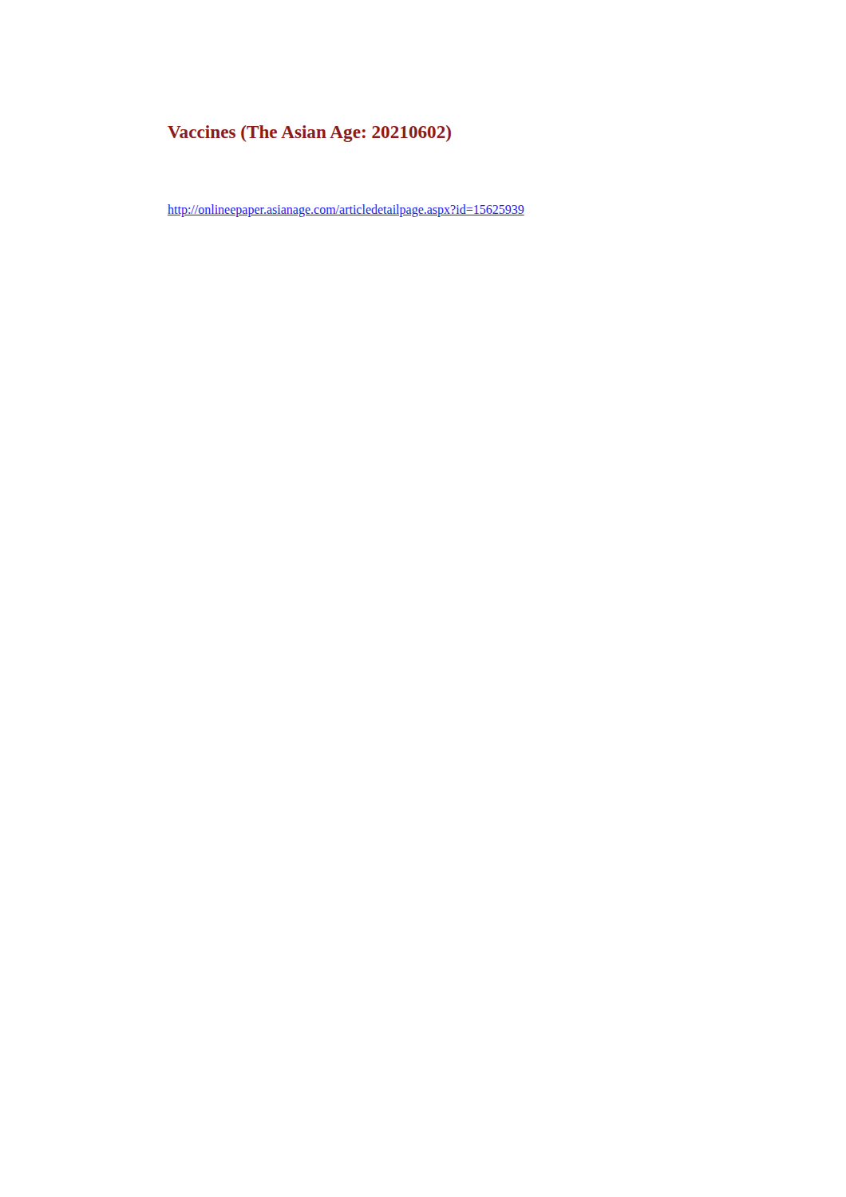Vaccines (The Asian Age: 20210602)
http://onlineepaper.asianage.com/articledetailpage.aspx?id=15625939